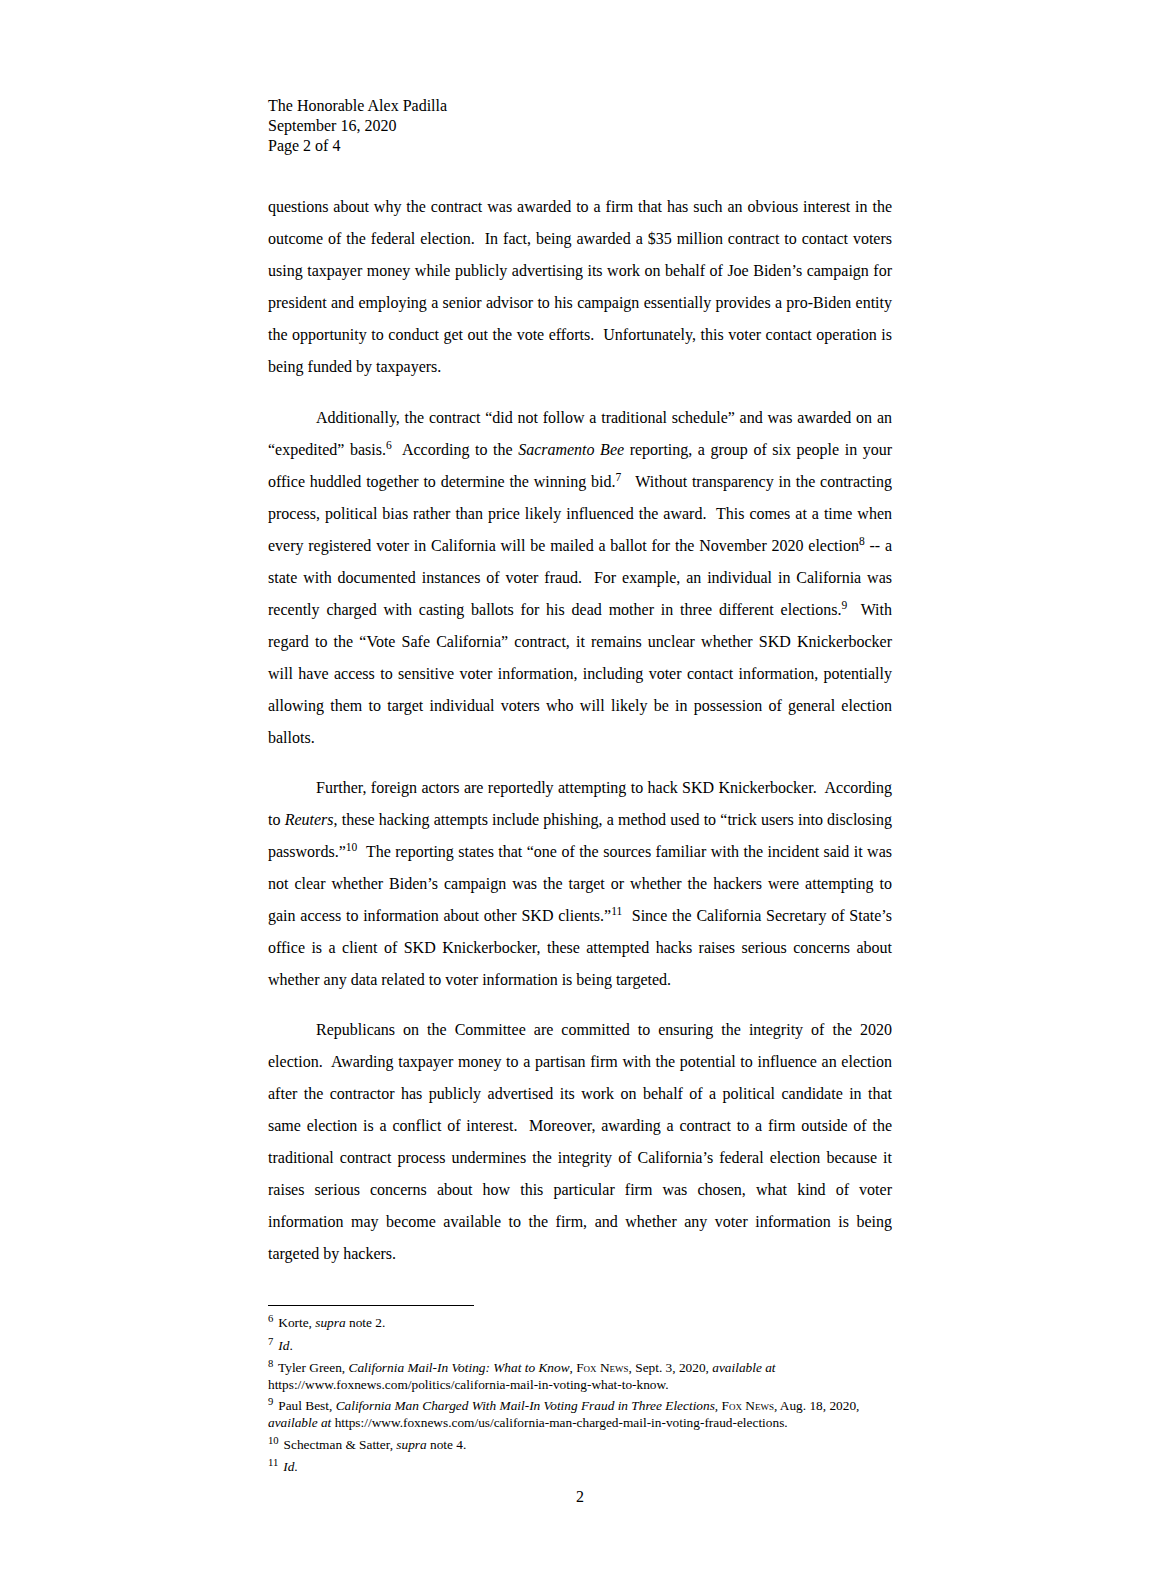The Honorable Alex Padilla
September 16, 2020
Page 2 of 4
questions about why the contract was awarded to a firm that has such an obvious interest in the outcome of the federal election. In fact, being awarded a $35 million contract to contact voters using taxpayer money while publicly advertising its work on behalf of Joe Biden’s campaign for president and employing a senior advisor to his campaign essentially provides a pro-Biden entity the opportunity to conduct get out the vote efforts. Unfortunately, this voter contact operation is being funded by taxpayers.
Additionally, the contract “did not follow a traditional schedule” and was awarded on an “expedited” basis.6 According to the Sacramento Bee reporting, a group of six people in your office huddled together to determine the winning bid.7 Without transparency in the contracting process, political bias rather than price likely influenced the award. This comes at a time when every registered voter in California will be mailed a ballot for the November 2020 election8 -- a state with documented instances of voter fraud. For example, an individual in California was recently charged with casting ballots for his dead mother in three different elections.9 With regard to the “Vote Safe California” contract, it remains unclear whether SKD Knickerbocker will have access to sensitive voter information, including voter contact information, potentially allowing them to target individual voters who will likely be in possession of general election ballots.
Further, foreign actors are reportedly attempting to hack SKD Knickerbocker. According to Reuters, these hacking attempts include phishing, a method used to “trick users into disclosing passwords.”10 The reporting states that “one of the sources familiar with the incident said it was not clear whether Biden’s campaign was the target or whether the hackers were attempting to gain access to information about other SKD clients.”11 Since the California Secretary of State’s office is a client of SKD Knickerbocker, these attempted hacks raises serious concerns about whether any data related to voter information is being targeted.
Republicans on the Committee are committed to ensuring the integrity of the 2020 election. Awarding taxpayer money to a partisan firm with the potential to influence an election after the contractor has publicly advertised its work on behalf of a political candidate in that same election is a conflict of interest. Moreover, awarding a contract to a firm outside of the traditional contract process undermines the integrity of California’s federal election because it raises serious concerns about how this particular firm was chosen, what kind of voter information may become available to the firm, and whether any voter information is being targeted by hackers.
6 Korte, supra note 2.
7 Id.
8 Tyler Green, California Mail-In Voting: What to Know, Fox News, Sept. 3, 2020, available at https://www.foxnews.com/politics/california-mail-in-voting-what-to-know.
9 Paul Best, California Man Charged With Mail-In Voting Fraud in Three Elections, Fox News, Aug. 18, 2020, available at https://www.foxnews.com/us/california-man-charged-mail-in-voting-fraud-elections.
10 Schectman & Satter, supra note 4.
11 Id.
2